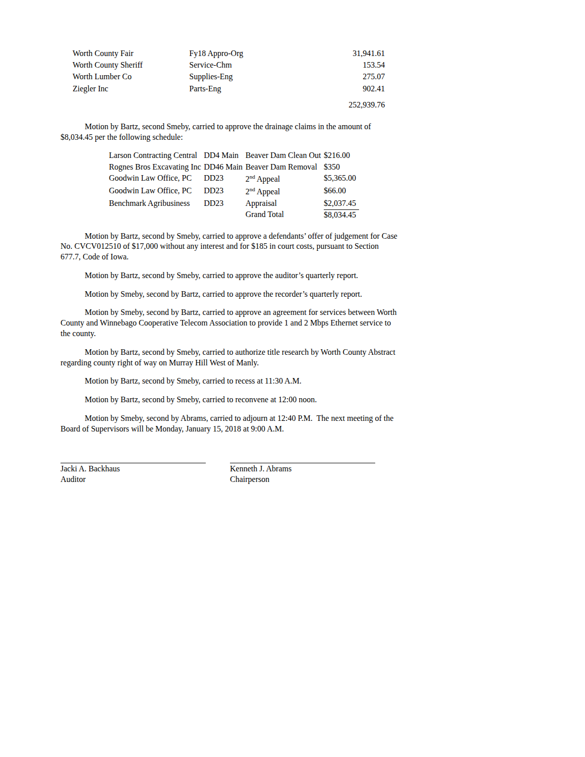| Worth County Fair | Fy18 Appro-Org | 31,941.61 |
| Worth County Sheriff | Service-Chm | 153.54 |
| Worth Lumber Co | Supplies-Eng | 275.07 |
| Ziegler Inc | Parts-Eng | 902.41 |
| | | 252,939.76 |
Motion by Bartz, second Smeby, carried to approve the drainage claims in the amount of $8,034.45 per the following schedule:
| Larson Contracting Central | DD4 Main | Beaver Dam Clean Out | $216.00 |
| Rognes Bros Excavating Inc | DD46 Main | Beaver Dam Removal | $350 |
| Goodwin Law Office, PC | DD23 | 2 nd Appeal | $5,365.00 |
| Goodwin Law Office, PC | DD23 | 2 nd Appeal | $66.00 |
| Benchmark Agribusiness | DD23 | Appraisal | $2,037.45 |
| | | Grand Total | $8,034.45 |
Motion by Bartz, second by Smeby, carried to approve a defendants’ offer of judgement for Case No. CVCV012510 of $17,000 without any interest and for $185 in court costs, pursuant to Section 677.7, Code of Iowa.
Motion by Bartz, second by Smeby, carried to approve the auditor’s quarterly report.
Motion by Smeby, second by Bartz, carried to approve the recorder’s quarterly report.
Motion by Smeby, second by Bartz, carried to approve an agreement for services between Worth County and Winnebago Cooperative Telecom Association to provide 1 and 2 Mbps Ethernet service to the county.
Motion by Bartz, second by Smeby, carried to authorize title research by Worth County Abstract regarding county right of way on Murray Hill West of Manly.
Motion by Bartz, second by Smeby, carried to recess at 11:30 A.M.
Motion by Bartz, second by Smeby, carried to reconvene at 12:00 noon.
Motion by Smeby, second by Abrams, carried to adjourn at 12:40 P.M. The next meeting of the Board of Supervisors will be Monday, January 15, 2018 at 9:00 A.M.
| Jacki A. Backhaus Auditor | Kenneth J. Abrams Chairperson |